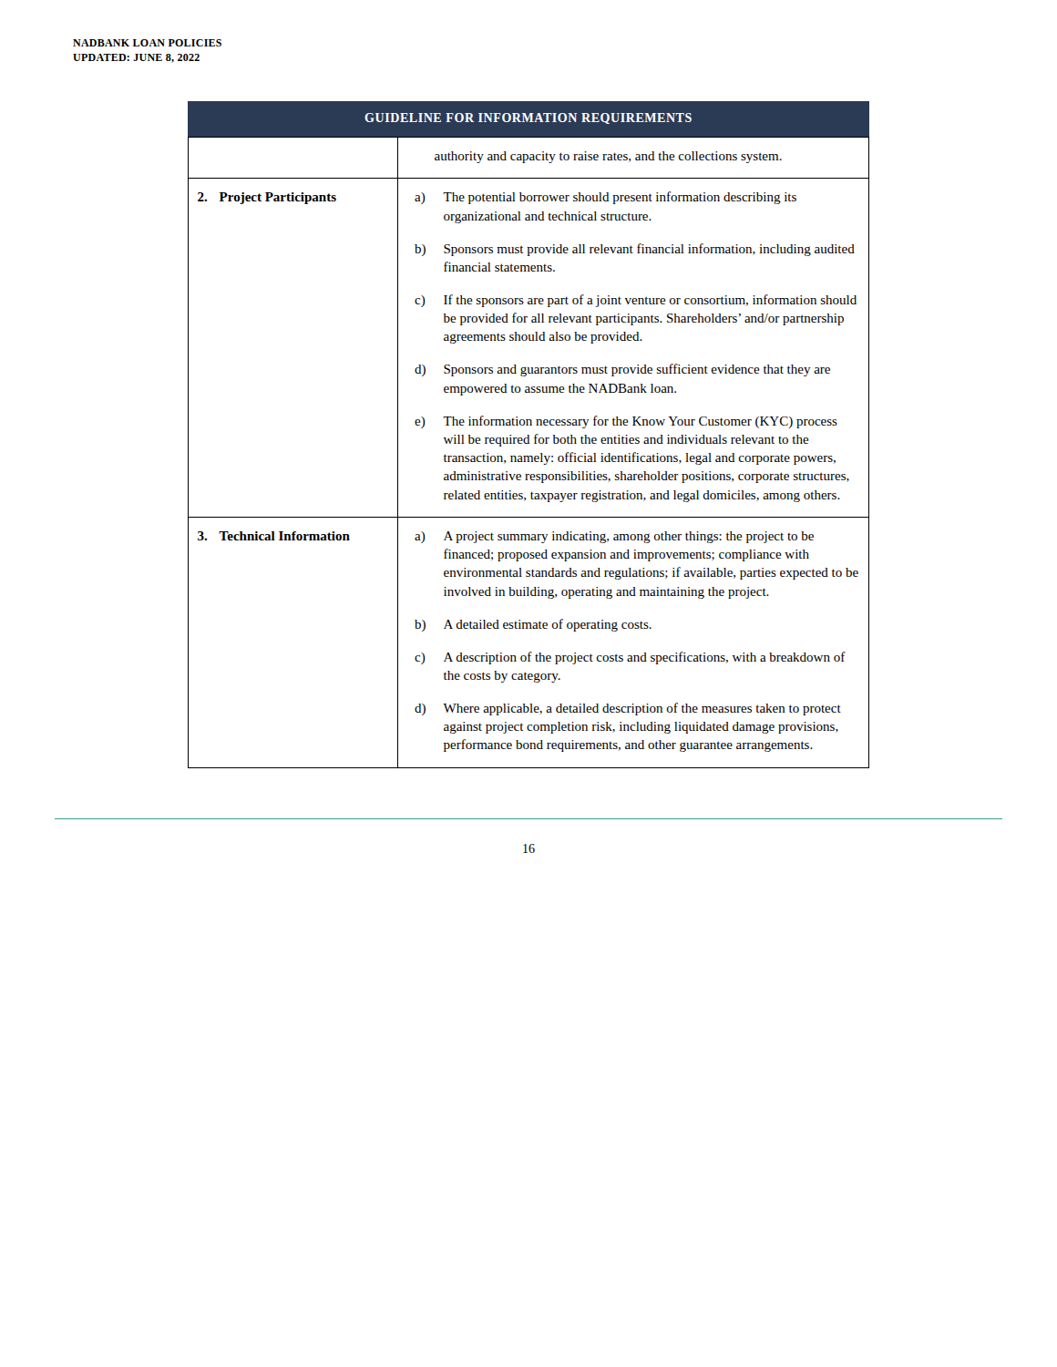NADBANK LOAN POLICIES
UPDATED: JUNE 8, 2022
GUIDELINE FOR INFORMATION REQUIREMENTS
| | authority and capacity to raise rates, and the collections system. |
| 2. Project Participants | a) The potential borrower should present information describing its organizational and technical structure. b) Sponsors must provide all relevant financial information, including audited financial statements. c) If the sponsors are part of a joint venture or consortium, information should be provided for all relevant participants. Shareholders’ and/or partnership agreements should also be provided. d) Sponsors and guarantors must provide sufficient evidence that they are empowered to assume the NADBank loan. e) The information necessary for the Know Your Customer (KYC) process will be required for both the entities and individuals relevant to the transaction, namely: official identifications, legal and corporate powers, administrative responsibilities, shareholder positions, corporate structures, related entities, taxpayer registration, and legal domiciles, among others. |
| 3. Technical Information | a) A project summary indicating, among other things: the project to be financed; proposed expansion and improvements; compliance with environmental standards and regulations; if available, parties expected to be involved in building, operating and maintaining the project. b) A detailed estimate of operating costs. c) A description of the project costs and specifications, with a breakdown of the costs by category. d) Where applicable, a detailed description of the measures taken to protect against project completion risk, including liquidated damage provisions, performance bond requirements, and other guarantee arrangements. |
16